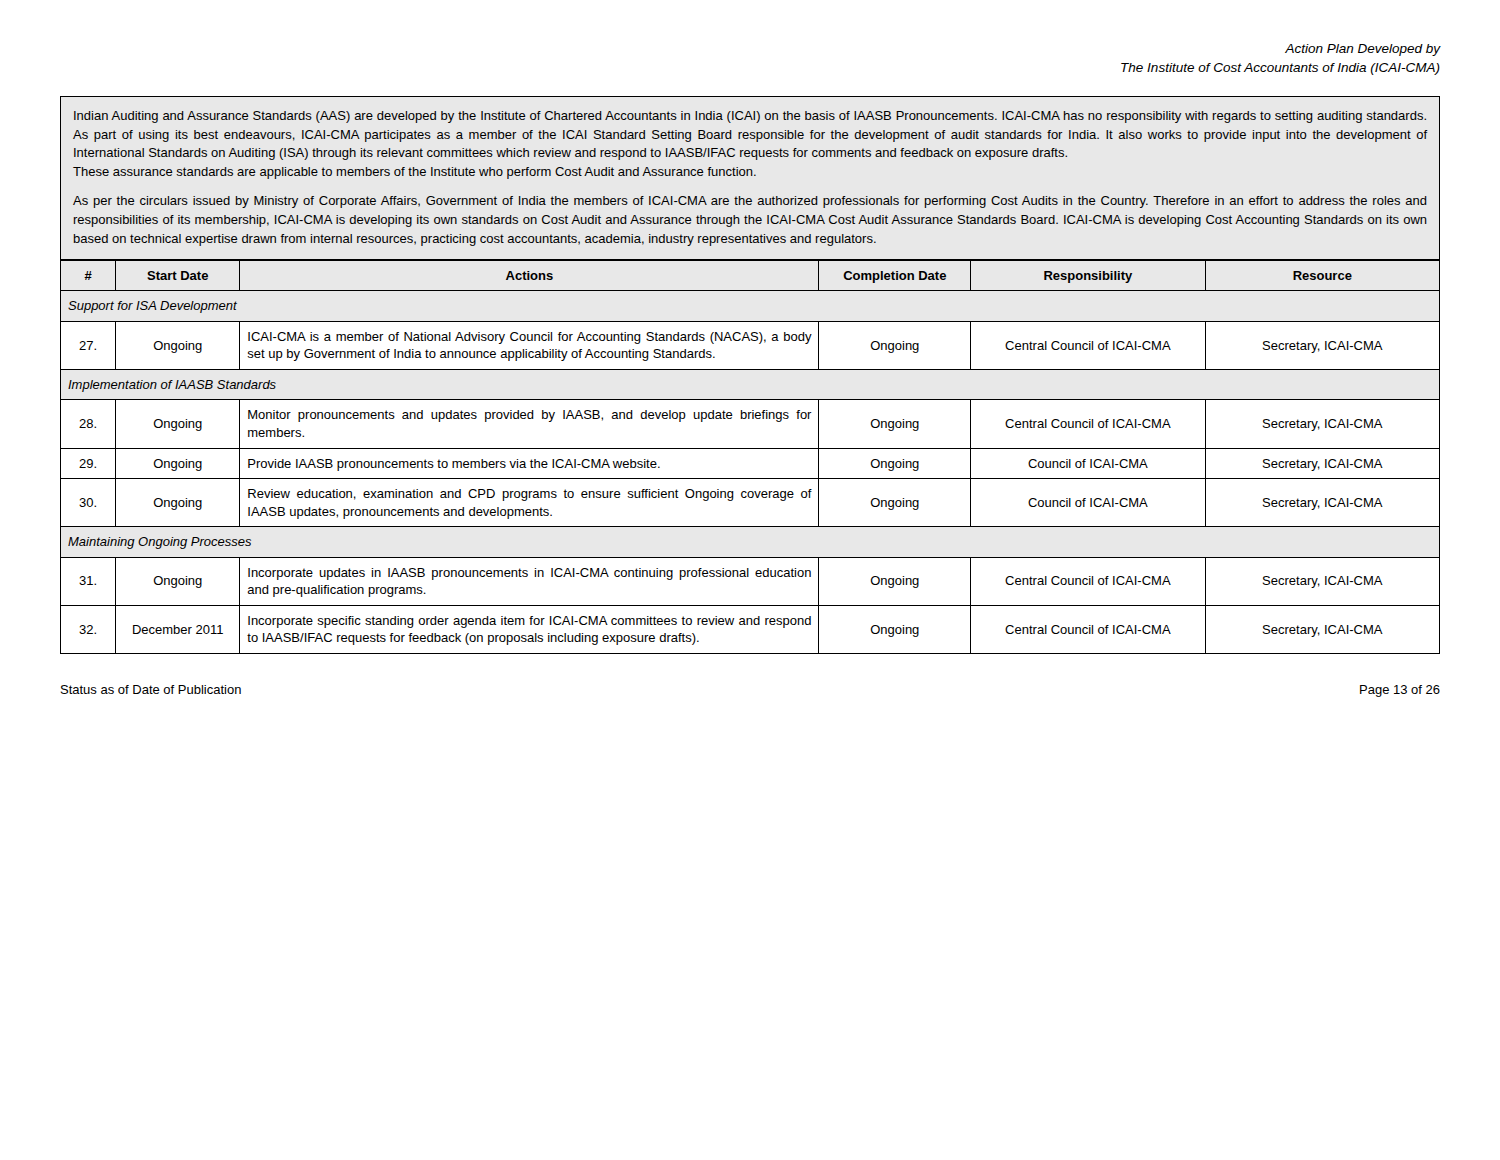Action Plan Developed by
The Institute of Cost Accountants of India (ICAI-CMA)
Indian Auditing and Assurance Standards (AAS) are developed by the Institute of Chartered Accountants in India (ICAI) on the basis of IAASB Pronouncements. ICAI-CMA has no responsibility with regards to setting auditing standards. As part of using its best endeavours, ICAI-CMA participates as a member of the ICAI Standard Setting Board responsible for the development of audit standards for India. It also works to provide input into the development of International Standards on Auditing (ISA) through its relevant committees which review and respond to IAASB/IFAC requests for comments and feedback on exposure drafts.
These assurance standards are applicable to members of the Institute who perform Cost Audit and Assurance function.
As per the circulars issued by Ministry of Corporate Affairs, Government of India the members of ICAI-CMA are the authorized professionals for performing Cost Audits in the Country. Therefore in an effort to address the roles and responsibilities of its membership, ICAI-CMA is developing its own standards on Cost Audit and Assurance through the ICAI-CMA Cost Audit Assurance Standards Board. ICAI-CMA is developing Cost Accounting Standards on its own based on technical expertise drawn from internal resources, practicing cost accountants, academia, industry representatives and regulators.
| # | Start Date | Actions | Completion Date | Responsibility | Resource |
| --- | --- | --- | --- | --- | --- |
| Support for ISA Development |
| 27. | Ongoing | ICAI-CMA is a member of National Advisory Council for Accounting Standards (NACAS), a body set up by Government of India to announce applicability of Accounting Standards. | Ongoing | Central Council of ICAI-CMA | Secretary, ICAI-CMA |
| Implementation of IAASB Standards |
| 28. | Ongoing | Monitor pronouncements and updates provided by IAASB, and develop update briefings for members. | Ongoing | Central Council of ICAI-CMA | Secretary, ICAI-CMA |
| 29. | Ongoing | Provide IAASB pronouncements to members via the ICAI-CMA website. | Ongoing | Council of ICAI-CMA | Secretary, ICAI-CMA |
| 30. | Ongoing | Review education, examination and CPD programs to ensure sufficient Ongoing coverage of IAASB updates, pronouncements and developments. | Ongoing | Council of ICAI-CMA | Secretary, ICAI-CMA |
| Maintaining Ongoing Processes |
| 31. | Ongoing | Incorporate updates in IAASB pronouncements in ICAI-CMA continuing professional education and pre-qualification programs. | Ongoing | Central Council of ICAI-CMA | Secretary, ICAI-CMA |
| 32. | December 2011 | Incorporate specific standing order agenda item for ICAI-CMA committees to review and respond to IAASB/IFAC requests for feedback (on proposals including exposure drafts). | Ongoing | Central Council of ICAI-CMA | Secretary, ICAI-CMA |
Status as of Date of Publication Page 13 of 26